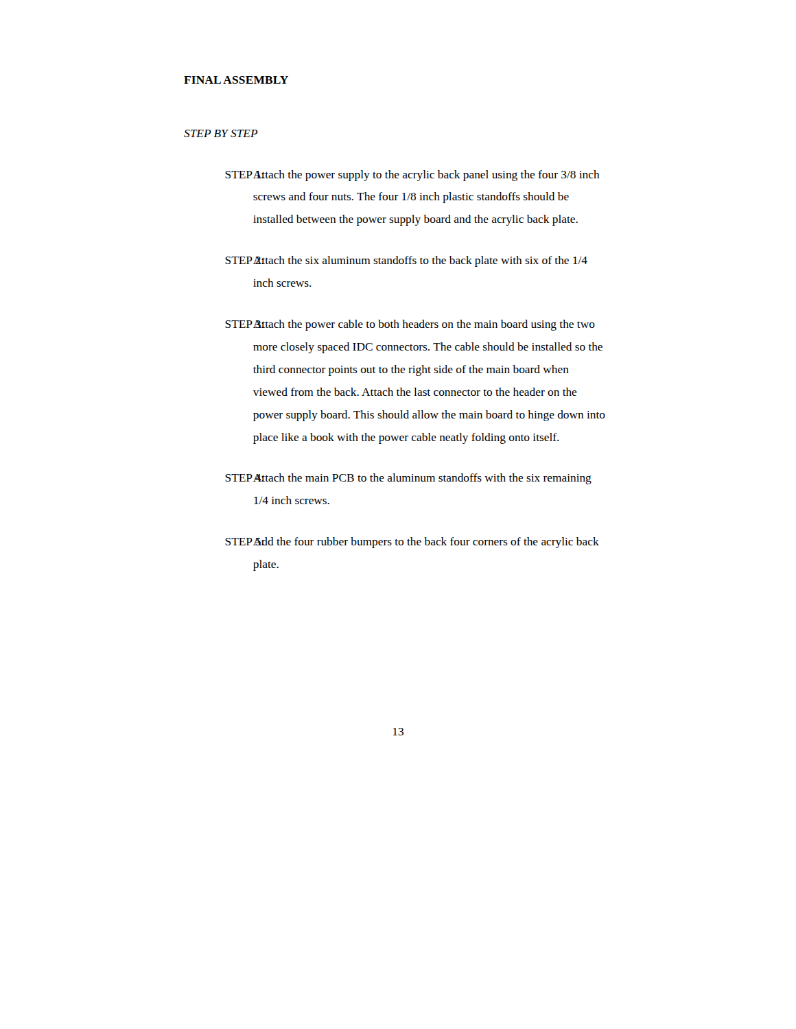FINAL ASSEMBLY
STEP BY STEP
STEP 1:
Attach the power supply to the acrylic back panel using the four 3/8 inch screws and four nuts. The four 1/8 inch plastic standoffs should be installed between the power supply board and the acrylic back plate.
STEP 2:
Attach the six aluminum standoffs to the back plate with six of the 1/4 inch screws.
STEP 3:
Attach the power cable to both headers on the main board using the two more closely spaced IDC connectors. The cable should be installed so the third connector points out to the right side of the main board when viewed from the back. Attach the last connector to the header on the power supply board. This should allow the main board to hinge down into place like a book with the power cable neatly folding onto itself.
STEP 4:
Attach the main PCB to the aluminum standoffs with the six remaining 1/4 inch screws.
STEP 5:
Add the four rubber bumpers to the back four corners of the acrylic back plate.
13